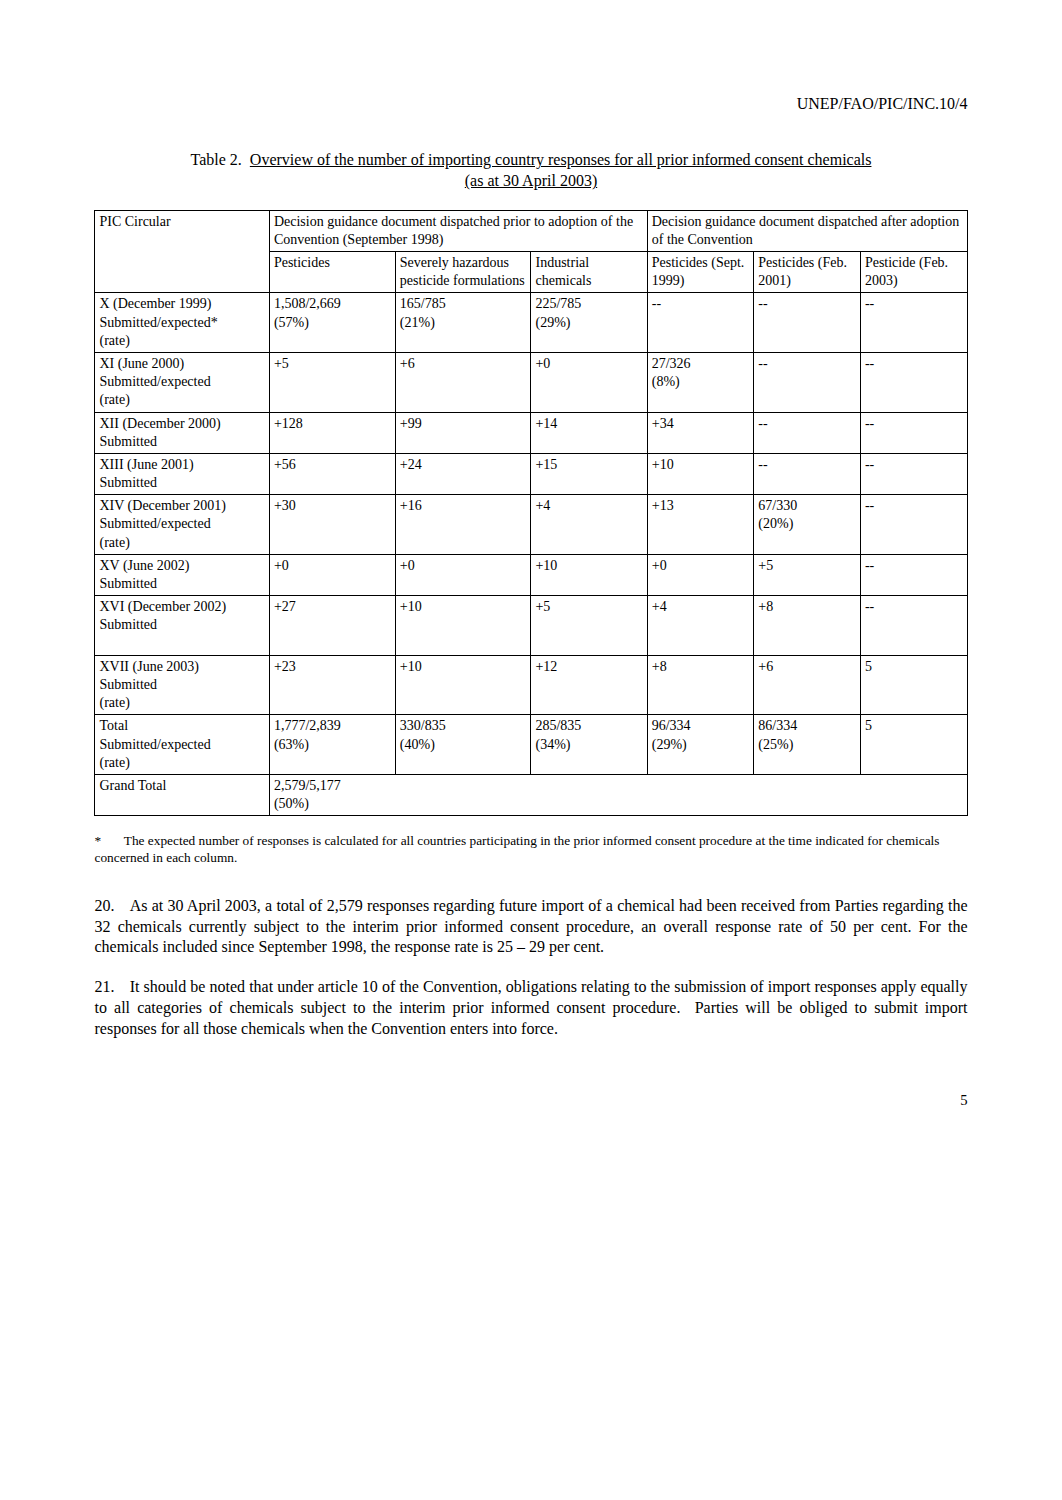UNEP/FAO/PIC/INC.10/4
Table 2. Overview of the number of importing country responses for all prior informed consent chemicals (as at 30 April 2003)
| PIC Circular | Decision guidance document dispatched prior to adoption of the Convention (September 1998) | Decision guidance document dispatched after adoption of the Convention |
| --- | --- | --- |
| Pesticides | Severely hazardous pesticide formulations | Industrial chemicals | Pesticides (Sept. 1999) | Pesticides (Feb. 2001) | Pesticide (Feb. 2003) |
| X (December 1999) Submitted/expected* (rate) | 1,508/2,669 (57%) | 165/785 (21%) | 225/785 (29%) | -- | -- | -- |
| XI (June 2000) Submitted/expected (rate) | +5 | +6 | +0 | 27/326 (8%) | -- | -- |
| XII (December 2000) Submitted | +128 | +99 | +14 | +34 | -- | -- |
| XIII (June 2001) Submitted | +56 | +24 | +15 | +10 | -- | -- |
| XIV (December 2001) Submitted/expected (rate) | +30 | +16 | +4 | +13 | 67/330 (20%) | -- |
| XV (June 2002) Submitted | +0 | +0 | +10 | +0 | +5 | -- |
| XVI (December 2002) Submitted | +27 | +10 | +5 | +4 | +8 | -- |
| XVII (June 2003) Submitted (rate) | +23 | +10 | +12 | +8 | +6 | 5 |
| Total Submitted/expected (rate) | 1,777/2,839 (63%) | 330/835 (40%) | 285/835 (34%) | 96/334 (29%) | 86/334 (25%) | 5 |
| Grand Total | 2,579/5,177 (50%) |
*The expected number of responses is calculated for all countries participating in the prior informed consent procedure at the time indicated for chemicals concerned in each column.
20. As at 30 April 2003, a total of 2,579 responses regarding future import of a chemical had been received from Parties regarding the 32 chemicals currently subject to the interim prior informed consent procedure, an overall response rate of 50 per cent. For the chemicals included since September 1998, the response rate is 25 – 29 per cent.
21. It should be noted that under article 10 of the Convention, obligations relating to the submission of import responses apply equally to all categories of chemicals subject to the interim prior informed consent procedure. Parties will be obliged to submit import responses for all those chemicals when the Convention enters into force.
5